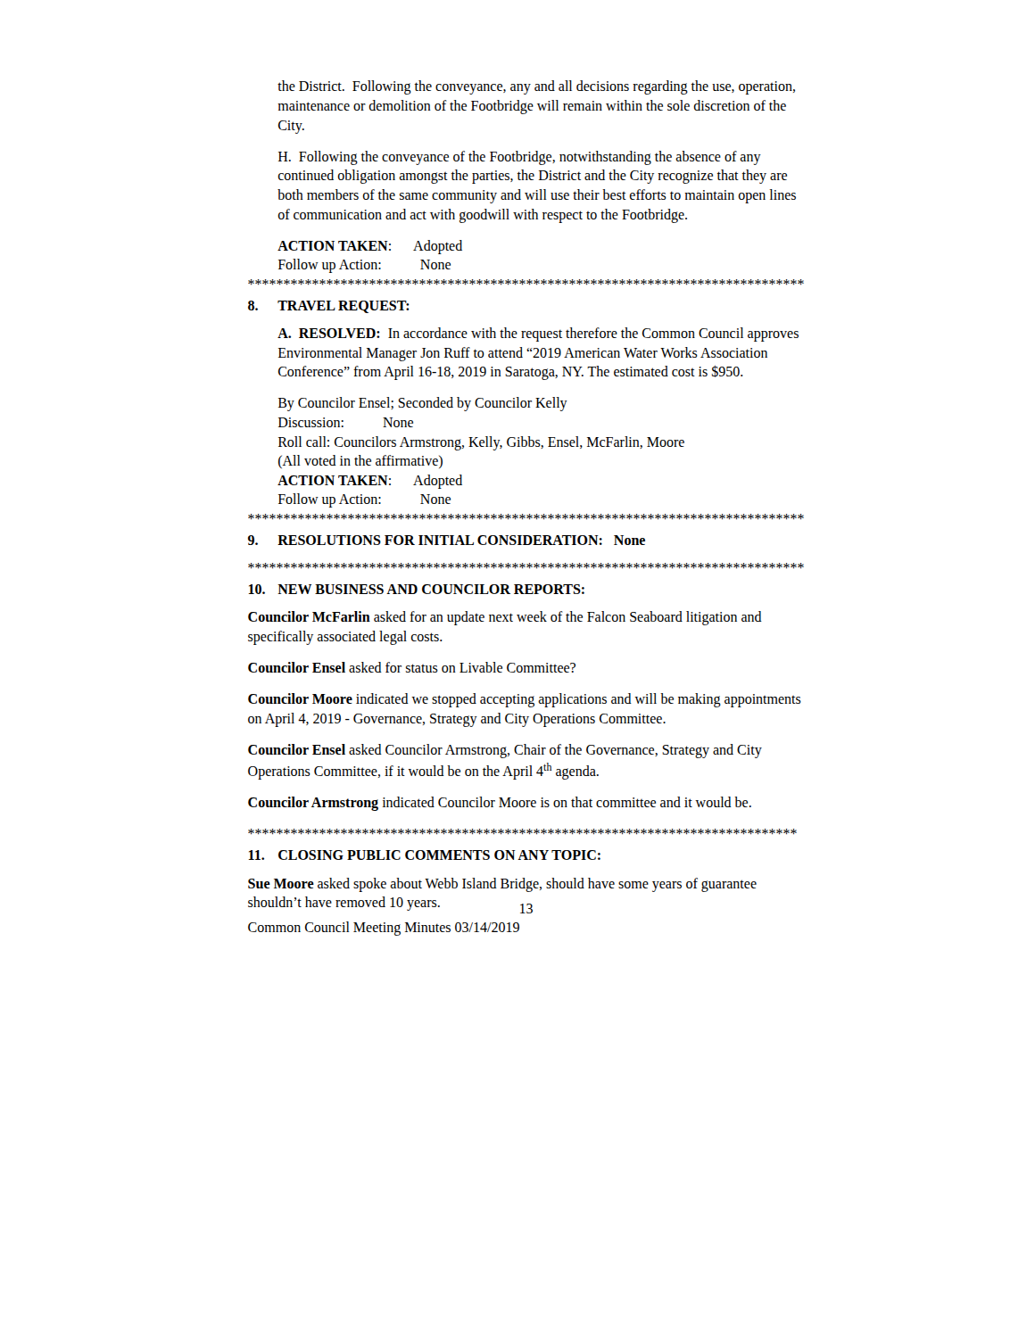the District. Following the conveyance, any and all decisions regarding the use, operation, maintenance or demolition of the Footbridge will remain within the sole discretion of the City.
H. Following the conveyance of the Footbridge, notwithstanding the absence of any continued obligation amongst the parties, the District and the City recognize that they are both members of the same community and will use their best efforts to maintain open lines of communication and act with goodwill with respect to the Footbridge.
ACTION TAKEN: Adopted
Follow up Action: None
********************************************************************************
8. TRAVEL REQUEST:
A. RESOLVED: In accordance with the request therefore the Common Council approves Environmental Manager Jon Ruff to attend “2019 American Water Works Association Conference” from April 16-18, 2019 in Saratoga, NY. The estimated cost is $950.
By Councilor Ensel; Seconded by Councilor Kelly
Discussion: None
Roll call: Councilors Armstrong, Kelly, Gibbs, Ensel, McFarlin, Moore
(All voted in the affirmative)
ACTION TAKEN: Adopted
Follow up Action: None
********************************************************************************
9. RESOLUTIONS FOR INITIAL CONSIDERATION: None
********************************************************************************
10. NEW BUSINESS AND COUNCILOR REPORTS:
Councilor McFarlin asked for an update next week of the Falcon Seaboard litigation and specifically associated legal costs.
Councilor Ensel asked for status on Livable Committee?
Councilor Moore indicated we stopped accepting applications and will be making appointments on April 4, 2019 - Governance, Strategy and City Operations Committee.
Councilor Ensel asked Councilor Armstrong, Chair of the Governance, Strategy and City Operations Committee, if it would be on the April 4th agenda.
Councilor Armstrong indicated Councilor Moore is on that committee and it would be.
*****************************************************************************
11. CLOSING PUBLIC COMMENTS ON ANY TOPIC:
Sue Moore asked spoke about Webb Island Bridge, should have some years of guarantee shouldn’t have removed 10 years.
13
Common Council Meeting Minutes 03/14/2019